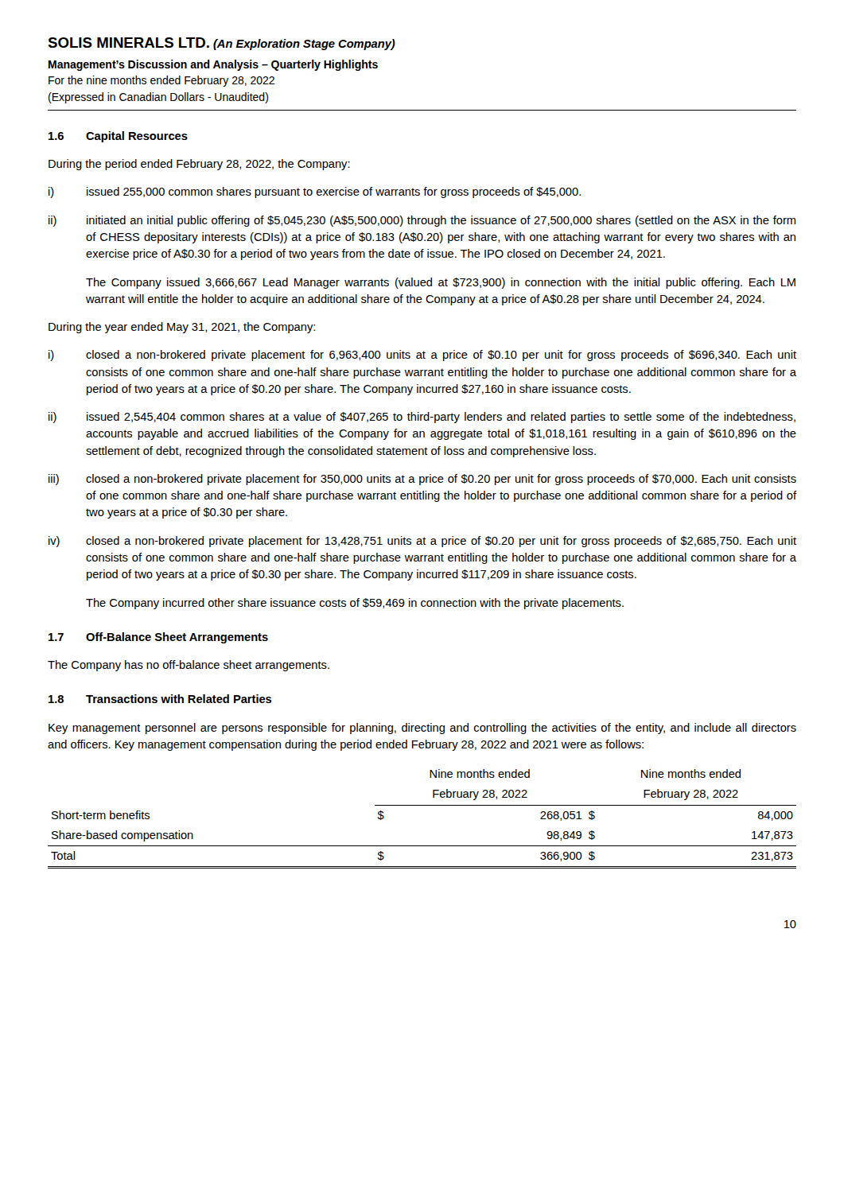SOLIS MINERALS LTD. (An Exploration Stage Company)
Management’s Discussion and Analysis – Quarterly Highlights
For the nine months ended February 28, 2022
(Expressed in Canadian Dollars - Unaudited)
1.6 Capital Resources
During the period ended February 28, 2022, the Company:
i)
issued 255,000 common shares pursuant to exercise of warrants for gross proceeds of $45,000.
ii)
initiated an initial public offering of $5,045,230 (A$5,500,000) through the issuance of 27,500,000 shares (settled on the ASX in the form of CHESS depositary interests (CDIs)) at a price of $0.183 (A$0.20) per share, with one attaching warrant for every two shares with an exercise price of A$0.30 for a period of two years from the date of issue. The IPO closed on December 24, 2021.
The Company issued 3,666,667 Lead Manager warrants (valued at $723,900) in connection with the initial public offering. Each LM warrant will entitle the holder to acquire an additional share of the Company at a price of A$0.28 per share until December 24, 2024.
During the year ended May 31, 2021, the Company:
i)
closed a non-brokered private placement for 6,963,400 units at a price of $0.10 per unit for gross proceeds of $696,340. Each unit consists of one common share and one-half share purchase warrant entitling the holder to purchase one additional common share for a period of two years at a price of $0.20 per share. The Company incurred $27,160 in share issuance costs.
ii)
issued 2,545,404 common shares at a value of $407,265 to third-party lenders and related parties to settle some of the indebtedness, accounts payable and accrued liabilities of the Company for an aggregate total of $1,018,161 resulting in a gain of $610,896 on the settlement of debt, recognized through the consolidated statement of loss and comprehensive loss.
iii)
closed a non-brokered private placement for 350,000 units at a price of $0.20 per unit for gross proceeds of $70,000. Each unit consists of one common share and one-half share purchase warrant entitling the holder to purchase one additional common share for a period of two years at a price of $0.30 per share.
iv)
closed a non-brokered private placement for 13,428,751 units at a price of $0.20 per unit for gross proceeds of $2,685,750. Each unit consists of one common share and one-half share purchase warrant entitling the holder to purchase one additional common share for a period of two years at a price of $0.30 per share. The Company incurred $117,209 in share issuance costs.
The Company incurred other share issuance costs of $59,469 in connection with the private placements.
1.7 Off-Balance Sheet Arrangements
The Company has no off-balance sheet arrangements.
1.8 Transactions with Related Parties
Key management personnel are persons responsible for planning, directing and controlling the activities of the entity, and include all directors and officers. Key management compensation during the period ended February 28, 2022 and 2021 were as follows:
| | Nine months ended | Nine months ended |
| --- | --- | --- |
| | February 28, 2022 | February 28, 2022 |
| Short-term benefits | $ | 268,051 | $ | 84,000 |
| Share-based compensation | | 98,849 | $ | 147,873 |
| Total | $ | 366,900 | $ | 231,873 |
10